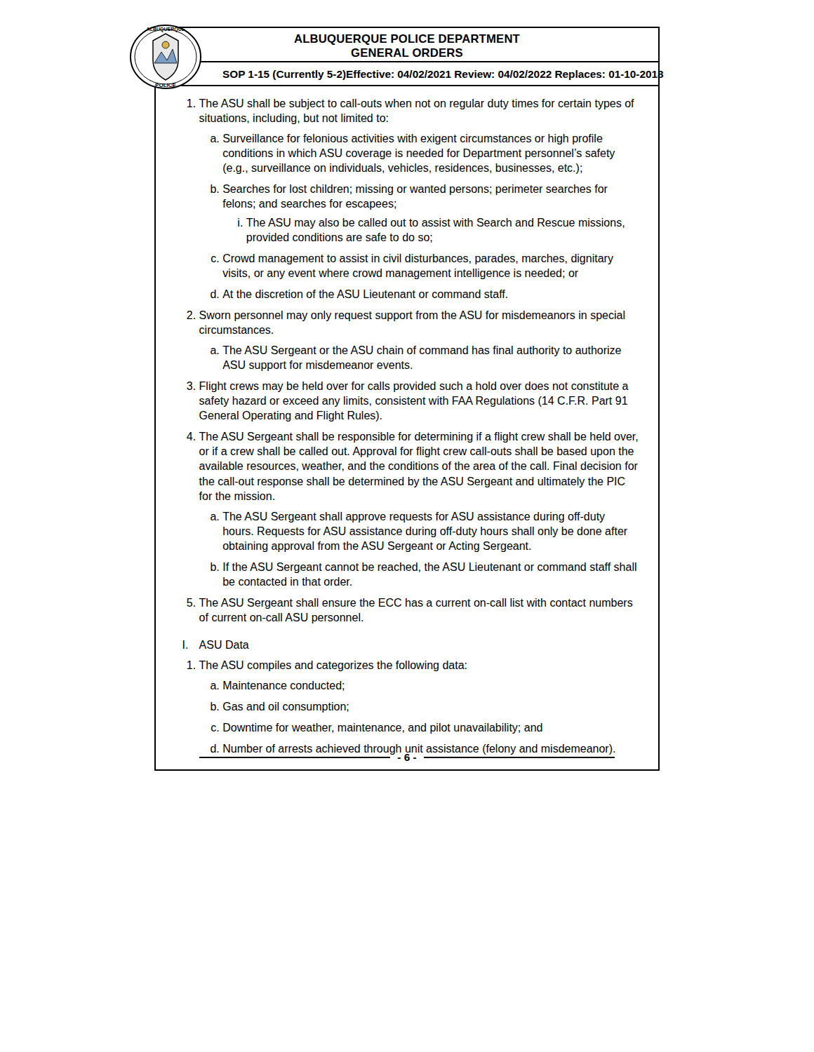ALBUQUERQUE POLICE
ALBUQUERQUE POLICE DEPARTMENT
GENERAL ORDERS
SOP 1-15 (Currently 5-2) Effective: 04/02/2021 Review: 04/02/2022 Replaces: 01-10-2018
The ASU shall be subject to call-outs when not on regular duty times for certain types of situations, including, but not limited to:
Surveillance for felonious activities with exigent circumstances or high profile conditions in which ASU coverage is needed for Department personnel’s safety (e.g., surveillance on individuals, vehicles, residences, businesses, etc.);
Searches for lost children; missing or wanted persons; perimeter searches for felons; and searches for escapees;
The ASU may also be called out to assist with Search and Rescue missions, provided conditions are safe to do so;
Crowd management to assist in civil disturbances, parades, marches, dignitary visits, or any event where crowd management intelligence is needed; or
At the discretion of the ASU Lieutenant or command staff.
Sworn personnel may only request support from the ASU for misdemeanors in special circumstances.
The ASU Sergeant or the ASU chain of command has final authority to authorize ASU support for misdemeanor events.
Flight crews may be held over for calls provided such a hold over does not constitute a safety hazard or exceed any limits, consistent with FAA Regulations (14 C.F.R. Part 91 General Operating and Flight Rules).
The ASU Sergeant shall be responsible for determining if a flight crew shall be held over, or if a crew shall be called out. Approval for flight crew call-outs shall be based upon the available resources, weather, and the conditions of the area of the call. Final decision for the call-out response shall be determined by the ASU Sergeant and ultimately the PIC for the mission.
The ASU Sergeant shall approve requests for ASU assistance during off-duty hours. Requests for ASU assistance during off-duty hours shall only be done after obtaining approval from the ASU Sergeant or Acting Sergeant.
If the ASU Sergeant cannot be reached, the ASU Lieutenant or command staff shall be contacted in that order.
The ASU Sergeant shall ensure the ECC has a current on-call list with contact numbers of current on-call ASU personnel.
I. ASU Data
The ASU compiles and categorizes the following data:
Maintenance conducted;
Gas and oil consumption;
Downtime for weather, maintenance, and pilot unavailability; and
Number of arrests achieved through unit assistance (felony and misdemeanor).
- 6 -